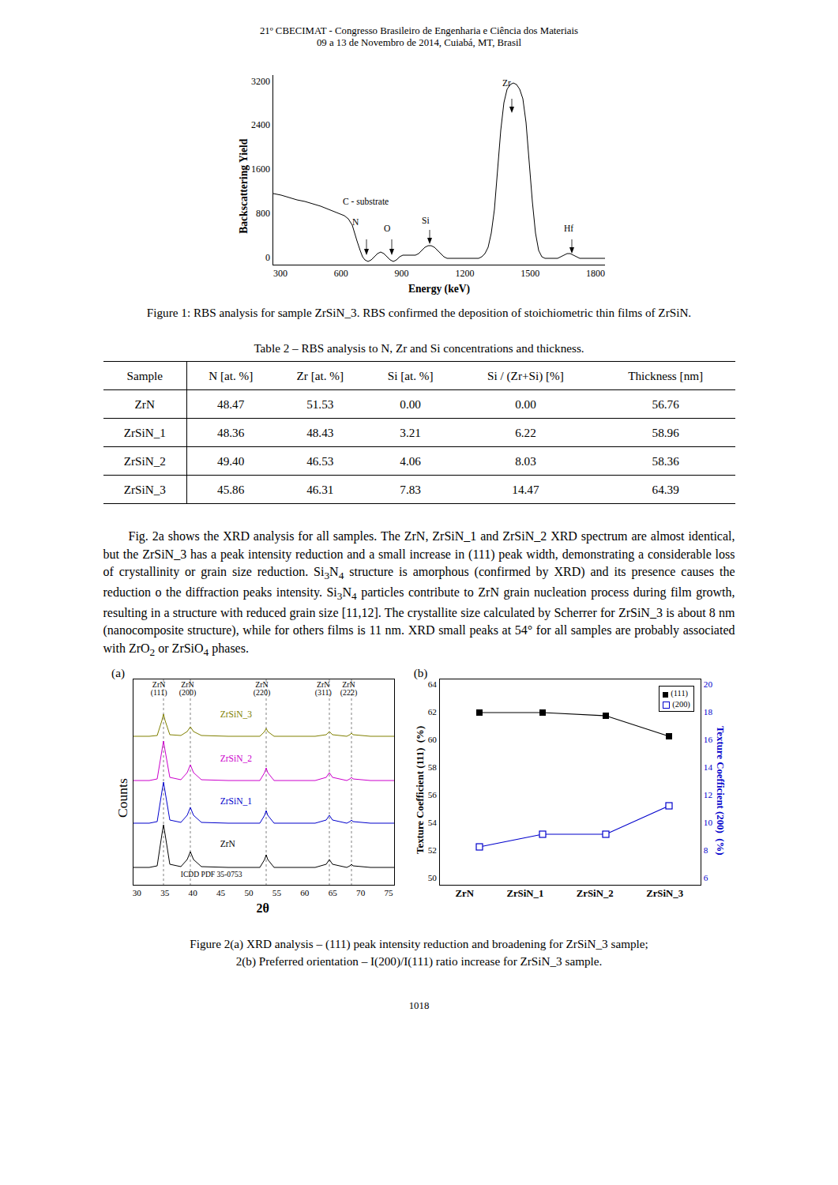21º CBECIMAT - Congresso Brasileiro de Engenharia e Ciência dos Materiais
09 a 13 de Novembro de 2014, Cuiabá, MT, Brasil
Backscattering Yield
3200 2400 1600 800 0
Zr N O Si Hf C - substrate
300600900120015001800
Energy (keV)
Figure 1: RBS analysis for sample ZrSiN_3. RBS confirmed the deposition of stoichiometric thin films of ZrSiN.
Table 2 – RBS analysis to N, Zr and Si concentrations and thickness.
| Sample | N [at. %] | Zr [at. %] | Si [at. %] | Si / (Zr+Si) [%] | Thickness [nm] |
| --- | --- | --- | --- | --- | --- |
| ZrN | 48.47 | 51.53 | 0.00 | 0.00 | 56.76 |
| ZrSiN_1 | 48.36 | 48.43 | 3.21 | 6.22 | 58.96 |
| ZrSiN_2 | 49.40 | 46.53 | 4.06 | 8.03 | 58.36 |
| ZrSiN_3 | 45.86 | 46.31 | 7.83 | 14.47 | 64.39 |
Fig. 2a shows the XRD analysis for all samples. The ZrN, ZrSiN_1 and ZrSiN_2 XRD spectrum are almost identical, but the ZrSiN_3 has a peak intensity reduction and a small increase in (111) peak width, demonstrating a considerable loss of crystallinity or grain size reduction. Si3N4 structure is amorphous (confirmed by XRD) and its presence causes the reduction o the diffraction peaks intensity. Si3N4 particles contribute to ZrN grain nucleation process during film growth, resulting in a structure with reduced grain size [11,12]. The crystallite size calculated by Scherrer for ZrSiN_3 is about 8 nm (nanocomposite structure), while for others films is 11 nm. XRD small peaks at 54° for all samples are probably associated with ZrO2 or ZrSiO4 phases.
(a)
Counts
ZrN
(111) ZrN
(200) ZrN
(220) ZrN
(311) ZrN
(222) ZrSiN_3 ZrSiN_2 ZrSiN_1 ZrN ICDD PDF 35-0753
30354045505560657075
2θ
(b)
Texture Coefficient (111) (%)
6462605856545250
(111)
(200)
ZrN ZrSiN_1 ZrSiN_2 ZrSiN_3
20181614121086
Texture Coefficient (200) (%)
Figure 2(a) XRD analysis – (111) peak intensity reduction and broadening for ZrSiN_3 sample;
2(b) Preferred orientation – I(200)/I(111) ratio increase for ZrSiN_3 sample.
1018